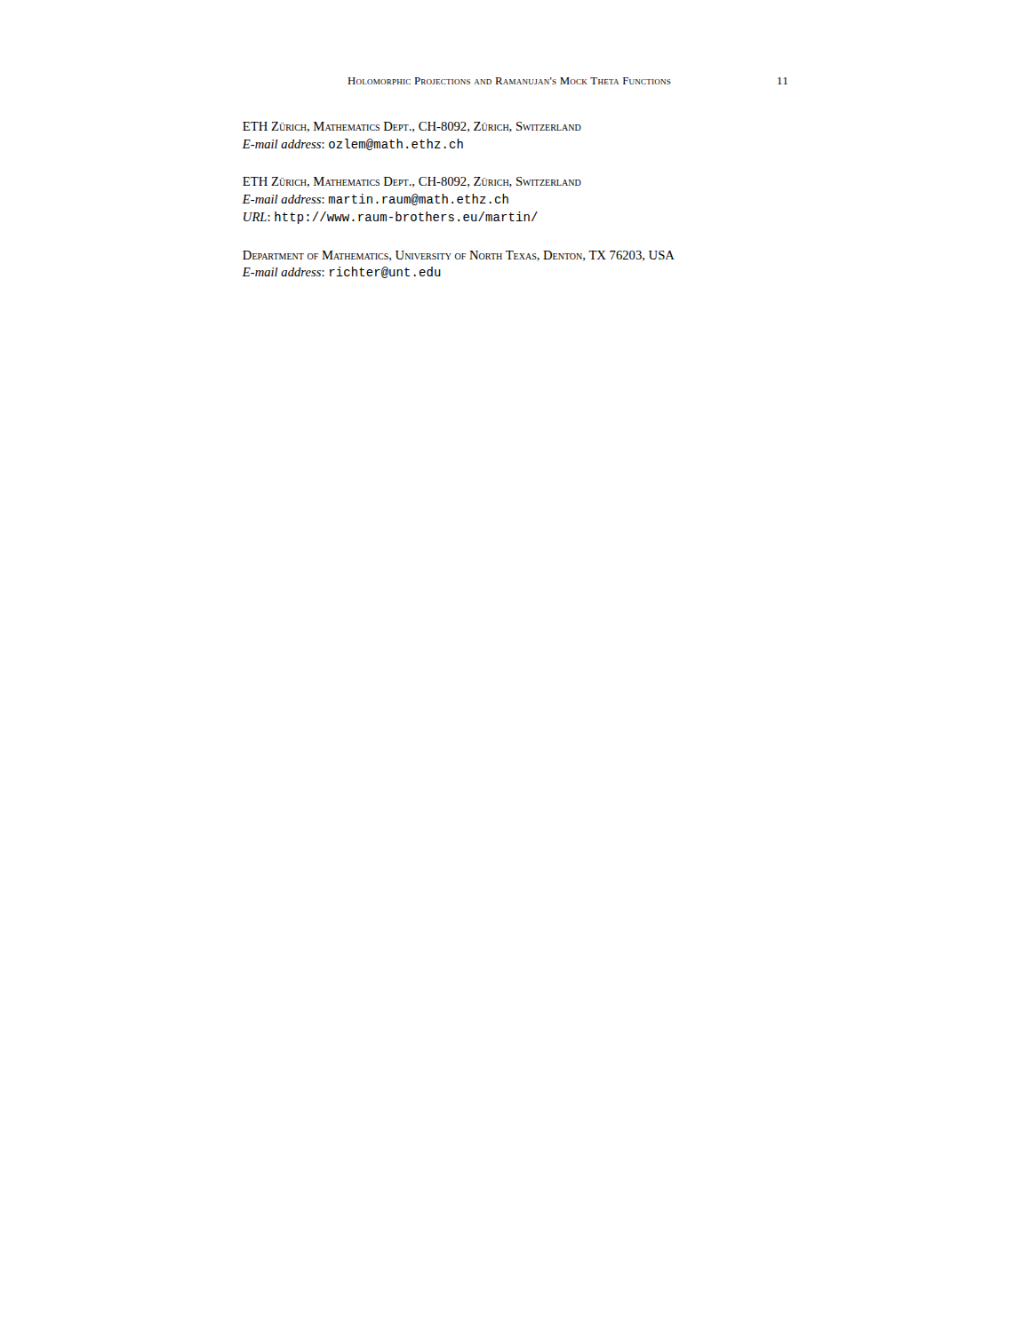Holomorphic Projections and Ramanujan's Mock Theta Functions 11
ETH Zürich, Mathematics Dept., CH-8092, Zürich, Switzerland E-mail address: ozlem@math.ethz.ch
ETH Zürich, Mathematics Dept., CH-8092, Zürich, Switzerland E-mail address: martin.raum@math.ethz.ch URL: http://www.raum-brothers.eu/martin/
Department of Mathematics, University of North Texas, Denton, TX 76203, USA E-mail address: richter@unt.edu